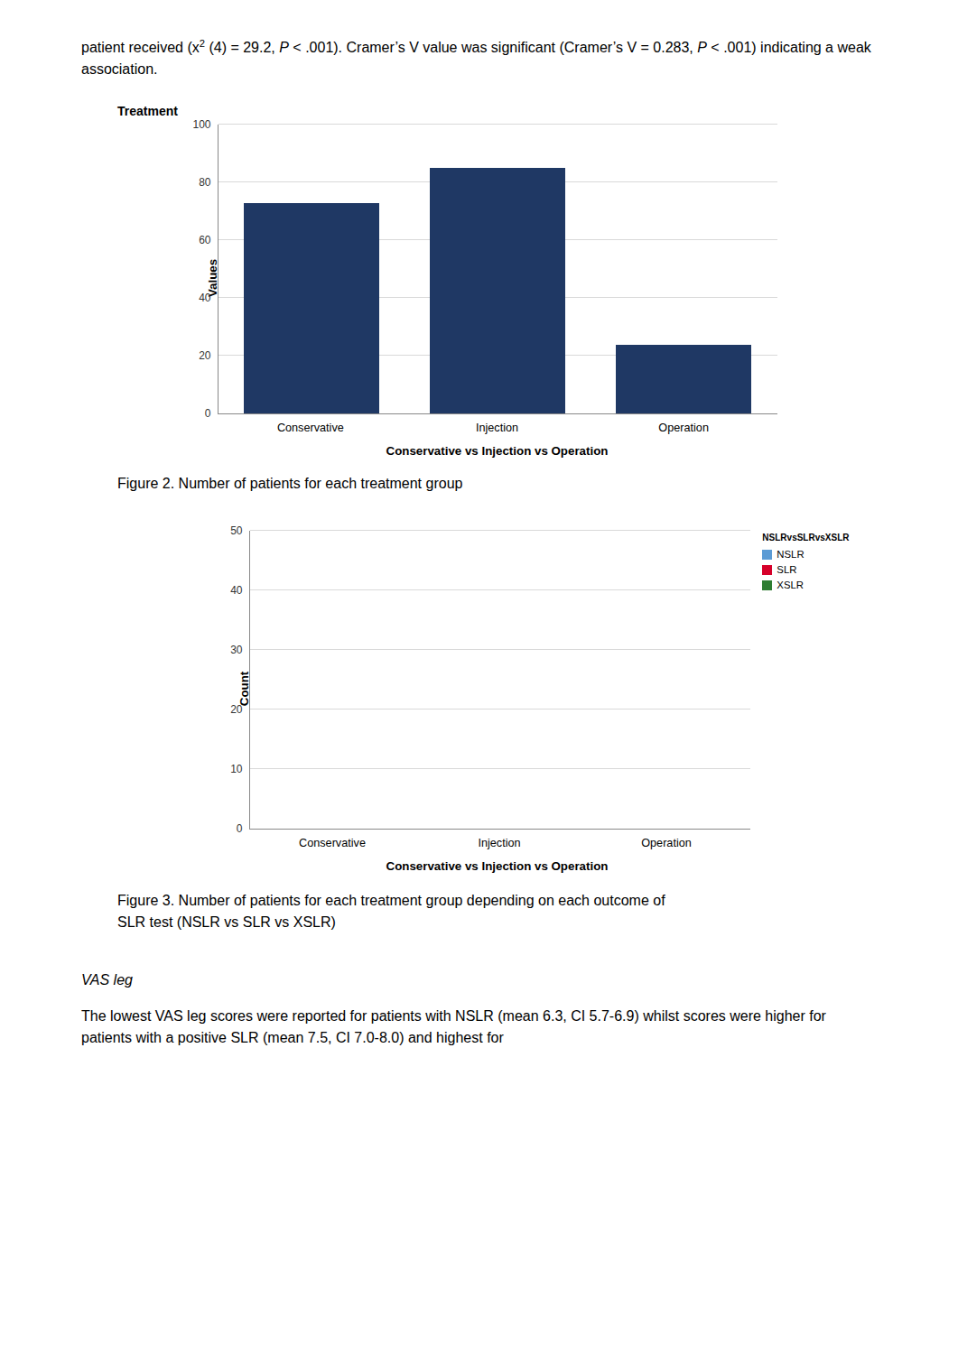patient received (x2 (4) = 29.2, P < .001). Cramer’s V value was significant (Cramer’s V = 0.283, P < .001) indicating a weak association.
Treatment
Values
100
80
60
40
20
0
Conservative Injection Operation
Conservative vs Injection vs Operation
Figure 2. Number of patients for each treatment group
Count
NSLRvsSLRvsXSLR
NSLR
SLR
XSLR
50
40
30
20
10
0
Conservative Injection Operation
Conservative vs Injection vs Operation
Figure 3. Number of patients for each treatment group depending on each outcome of SLR test (NSLR vs SLR vs XSLR)
VAS leg
The lowest VAS leg scores were reported for patients with NSLR (mean 6.3, CI 5.7-6.9) whilst scores were higher for patients with a positive SLR (mean 7.5, CI 7.0-8.0) and highest for